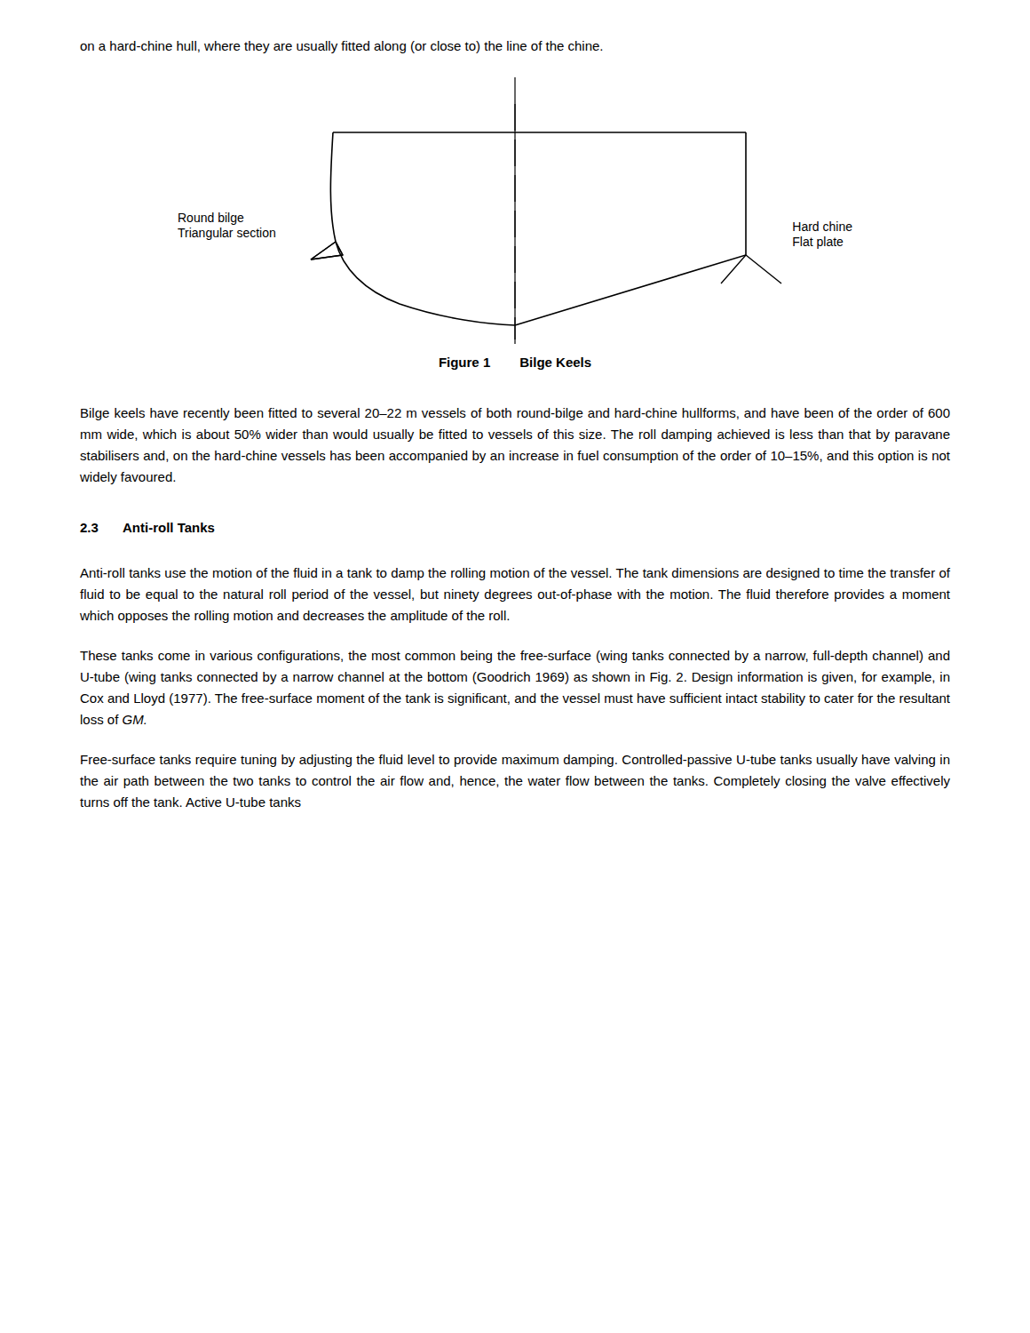on a hard-chine hull, where they are usually fitted along (or close to) the line of the chine.
Round bilge
Triangular section
Hard chine
Flat plate
Figure 1 Bilge Keels
Bilge keels have recently been fitted to several 20–22 m vessels of both round-bilge and hard-chine hullforms, and have been of the order of 600 mm wide, which is about 50% wider than would usually be fitted to vessels of this size. The roll damping achieved is less than that by paravane stabilisers and, on the hard-chine vessels has been accompanied by an increase in fuel consumption of the order of 10–15%, and this option is not widely favoured.
2.3 Anti-roll Tanks
Anti-roll tanks use the motion of the fluid in a tank to damp the rolling motion of the vessel. The tank dimensions are designed to time the transfer of fluid to be equal to the natural roll period of the vessel, but ninety degrees out-of-phase with the motion. The fluid therefore provides a moment which opposes the rolling motion and decreases the amplitude of the roll.
These tanks come in various configurations, the most common being the free-surface (wing tanks connected by a narrow, full-depth channel) and U-tube (wing tanks connected by a narrow channel at the bottom (Goodrich 1969) as shown in Fig. 2. Design information is given, for example, in Cox and Lloyd (1977). The free-surface moment of the tank is significant, and the vessel must have sufficient intact stability to cater for the resultant loss of GM.
Free-surface tanks require tuning by adjusting the fluid level to provide maximum damping. Controlled-passive U-tube tanks usually have valving in the air path between the two tanks to control the air flow and, hence, the water flow between the tanks. Completely closing the valve effectively turns off the tank. Active U-tube tanks